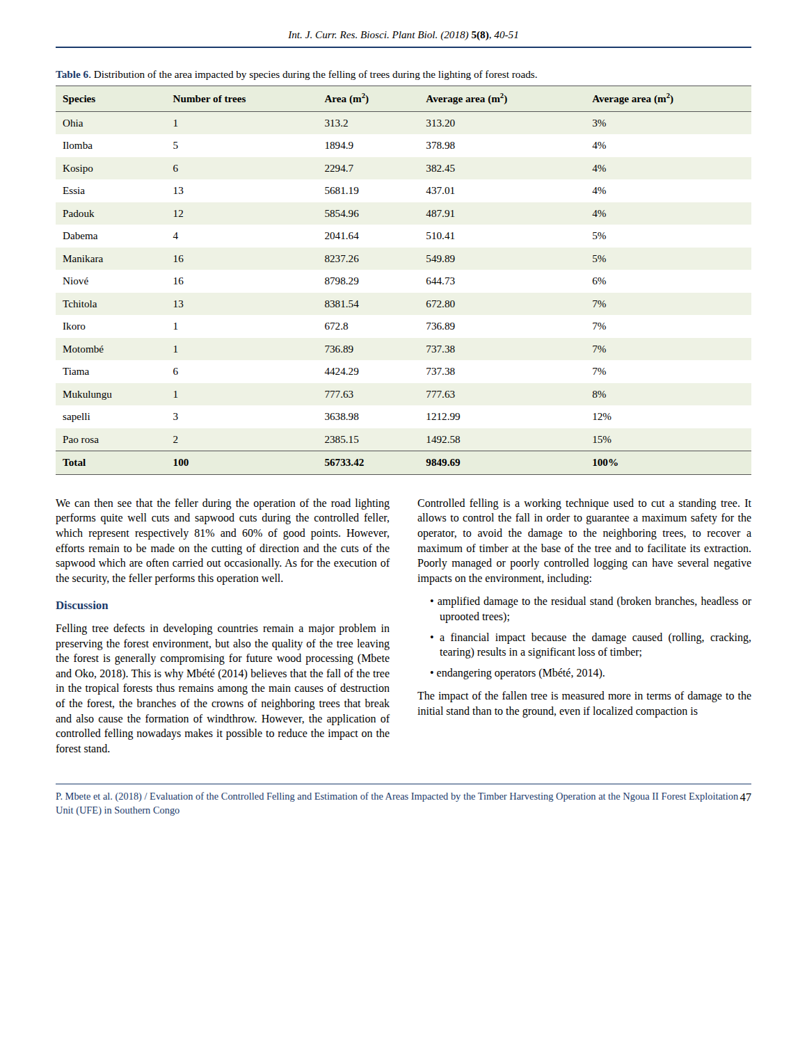Int. J. Curr. Res. Biosci. Plant Biol. (2018) 5(8), 40-51
Table 6. Distribution of the area impacted by species during the felling of trees during the lighting of forest roads.
| Species | Number of trees | Area (m 2 ) | Average area (m 2 ) | Average area (m 2 ) |
| --- | --- | --- | --- | --- |
| Ohia | 1 | 313.2 | 313.20 | 3% |
| Ilomba | 5 | 1894.9 | 378.98 | 4% |
| Kosipo | 6 | 2294.7 | 382.45 | 4% |
| Essia | 13 | 5681.19 | 437.01 | 4% |
| Padouk | 12 | 5854.96 | 487.91 | 4% |
| Dabema | 4 | 2041.64 | 510.41 | 5% |
| Manikara | 16 | 8237.26 | 549.89 | 5% |
| Niové | 16 | 8798.29 | 644.73 | 6% |
| Tchitola | 13 | 8381.54 | 672.80 | 7% |
| Ikoro | 1 | 672.8 | 736.89 | 7% |
| Motombé | 1 | 736.89 | 737.38 | 7% |
| Tiama | 6 | 4424.29 | 737.38 | 7% |
| Mukulungu | 1 | 777.63 | 777.63 | 8% |
| sapelli | 3 | 3638.98 | 1212.99 | 12% |
| Pao rosa | 2 | 2385.15 | 1492.58 | 15% |
| Total | 100 | 56733.42 | 9849.69 | 100% |
We can then see that the feller during the operation of the road lighting performs quite well cuts and sapwood cuts during the controlled feller, which represent respectively 81% and 60% of good points. However, efforts remain to be made on the cutting of direction and the cuts of the sapwood which are often carried out occasionally. As for the execution of the security, the feller performs this operation well.
Discussion
Felling tree defects in developing countries remain a major problem in preserving the forest environment, but also the quality of the tree leaving the forest is generally compromising for future wood processing (Mbete and Oko, 2018). This is why Mbété (2014) believes that the fall of the tree in the tropical forests thus remains among the main causes of destruction of the forest, the branches of the crowns of neighboring trees that break and also cause the formation of windthrow. However, the application of controlled felling nowadays makes it possible to reduce the impact on the forest stand.
Controlled felling is a working technique used to cut a standing tree. It allows to control the fall in order to guarantee a maximum safety for the operator, to avoid the damage to the neighboring trees, to recover a maximum of timber at the base of the tree and to facilitate its extraction. Poorly managed or poorly controlled logging can have several negative impacts on the environment, including:
• amplified damage to the residual stand (broken branches, headless or uprooted trees);
• a financial impact because the damage caused (rolling, cracking, tearing) results in a significant loss of timber;
• endangering operators (Mbété, 2014).
The impact of the fallen tree is measured more in terms of damage to the initial stand than to the ground, even if localized compaction is
P. Mbete et al. (2018) / Evaluation of the Controlled Felling and Estimation of the Areas Impacted by the Timber Harvesting Operation at the Ngoua II Forest Exploitation Unit (UFE) in Southern Congo 47